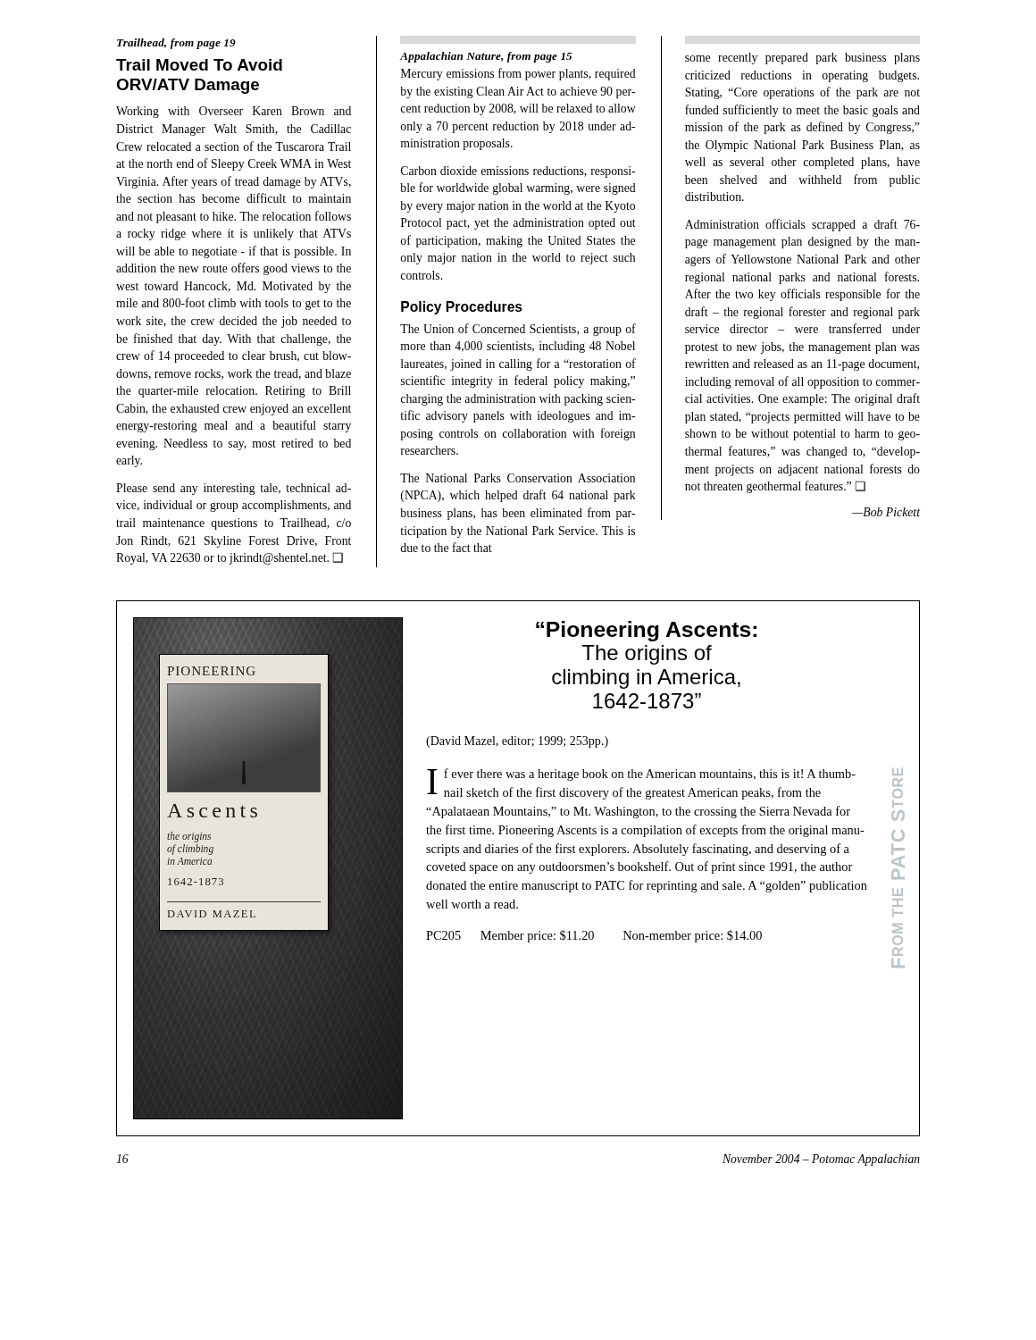Trailhead, from page 19
Trail Moved To Avoid
ORV/ATV Damage
Working with Overseer Karen Brown and District Manager Walt Smith, the Cadillac Crew relocated a section of the Tuscarora Trail at the north end of Sleepy Creek WMA in West Virginia. After years of tread damage by ATVs, the section has become difficult to maintain and not pleasant to hike. The relocation follows a rocky ridge where it is unlikely that ATVs will be able to negotiate - if that is possible. In addition the new route offers good views to the west toward Hancock, Md. Motivated by the mile and 800-foot climb with tools to get to the work site, the crew decided the job needed to be finished that day. With that challenge, the crew of 14 proceeded to clear brush, cut blowdowns, remove rocks, work the tread, and blaze the quarter-mile relocation. Retiring to Brill Cabin, the exhausted crew enjoyed an excellent energy-restoring meal and a beautiful starry evening. Needless to say, most retired to bed early.
Please send any interesting tale, technical advice, individual or group accomplishments, and trail maintenance questions to Trailhead, c/o Jon Rindt, 621 Skyline Forest Drive, Front Royal, VA 22630 or to jkrindt@shentel.net. ❑
Appalachian Nature, from page 15
Mercury emissions from power plants, required by the existing Clean Air Act to achieve 90 percent reduction by 2008, will be relaxed to allow only a 70 percent reduction by 2018 under administration proposals.
Carbon dioxide emissions reductions, responsible for worldwide global warming, were signed by every major nation in the world at the Kyoto Protocol pact, yet the administration opted out of participation, making the United States the only major nation in the world to reject such controls.
Policy Procedures
The Union of Concerned Scientists, a group of more than 4,000 scientists, including 48 Nobel laureates, joined in calling for a “restoration of scientific integrity in federal policy making,” charging the administration with packing scientific advisory panels with ideologues and imposing controls on collaboration with foreign researchers.
The National Parks Conservation Association (NPCA), which helped draft 64 national park business plans, has been eliminated from participation by the National Park Service. This is due to the fact that
some recently prepared park business plans criticized reductions in operating budgets. Stating, “Core operations of the park are not funded sufficiently to meet the basic goals and mission of the park as defined by Congress,” the Olympic National Park Business Plan, as well as several other completed plans, have been shelved and withheld from public distribution.
Administration officials scrapped a draft 76-page management plan designed by the managers of Yellowstone National Park and other regional national parks and national forests. After the two key officials responsible for the draft – the regional forester and regional park service director – were transferred under protest to new jobs, the management plan was rewritten and released as an 11-page document, including removal of all opposition to commercial activities. One example: The original draft plan stated, “projects permitted will have to be shown to be without potential to harm to geothermal features,” was changed to, “development projects on adjacent national forests do not threaten geothermal features.” ❑
—Bob Pickett
Pioneering
Ascents
the origins
of climbing
in America
1642-1873
David Mazel
“Pioneering Ascents: The origins of climbing in America, 1642-1873”
(David Mazel, editor; 1999; 253pp.)
If ever there was a heritage book on the American mountains, this is it! A thumbnail sketch of the first discovery of the greatest American peaks, from the “Apalataean Mountains,” to Mt. Washington, to the crossing the Sierra Nevada for the first time. Pioneering Ascents is a compilation of excepts from the original manuscripts and diaries of the first explorers. Absolutely fascinating, and deserving of a coveted space on any outdoorsmen’s bookshelf. Out of print since 1991, the author donated the entire manuscript to PATC for reprinting and sale. A “golden” publication well worth a read.
PC205 Member price: $11.20 Non-member price: $14.00
FROM THE PATC STORE
16
November 2004 – Potomac Appalachian